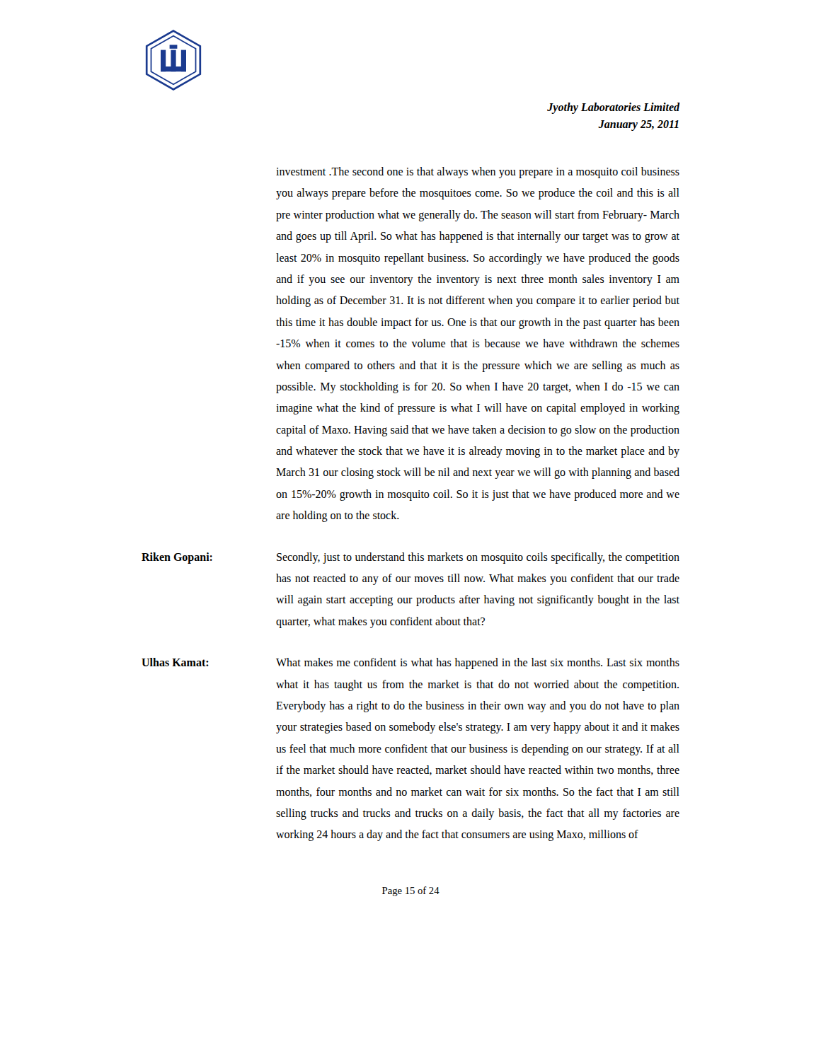Jyothy Laboratories Limited
January 25, 2011
investment .The second one is that always when you prepare in a mosquito coil business you always prepare before the mosquitoes come. So we produce the coil and this is all pre winter production what we generally do. The season will start from February- March and goes up till April. So what has happened is that internally our target was to grow at least 20% in mosquito repellant business. So accordingly we have produced the goods and if you see our inventory the inventory is next three month sales inventory I am holding as of December 31. It is not different when you compare it to earlier period but this time it has double impact for us. One is that our growth in the past quarter has been -15% when it comes to the volume that is because we have withdrawn the schemes when compared to others and that it is the pressure which we are selling as much as possible. My stockholding is for 20. So when I have 20 target, when I do -15 we can imagine what the kind of pressure is what I will have on capital employed in working capital of Maxo. Having said that we have taken a decision to go slow on the production and whatever the stock that we have it is already moving in to the market place and by March 31 our closing stock will be nil and next year we will go with planning and based on 15%-20% growth in mosquito coil. So it is just that we have produced more and we are holding on to the stock.
Riken Gopani:
Secondly, just to understand this markets on mosquito coils specifically, the competition has not reacted to any of our moves till now. What makes you confident that our trade will again start accepting our products after having not significantly bought in the last quarter, what makes you confident about that?
Ulhas Kamat:
What makes me confident is what has happened in the last six months. Last six months what it has taught us from the market is that do not worried about the competition. Everybody has a right to do the business in their own way and you do not have to plan your strategies based on somebody else's strategy. I am very happy about it and it makes us feel that much more confident that our business is depending on our strategy. If at all if the market should have reacted, market should have reacted within two months, three months, four months and no market can wait for six months. So the fact that I am still selling trucks and trucks and trucks on a daily basis, the fact that all my factories are working 24 hours a day and the fact that consumers are using Maxo, millions of
Page 15 of 24